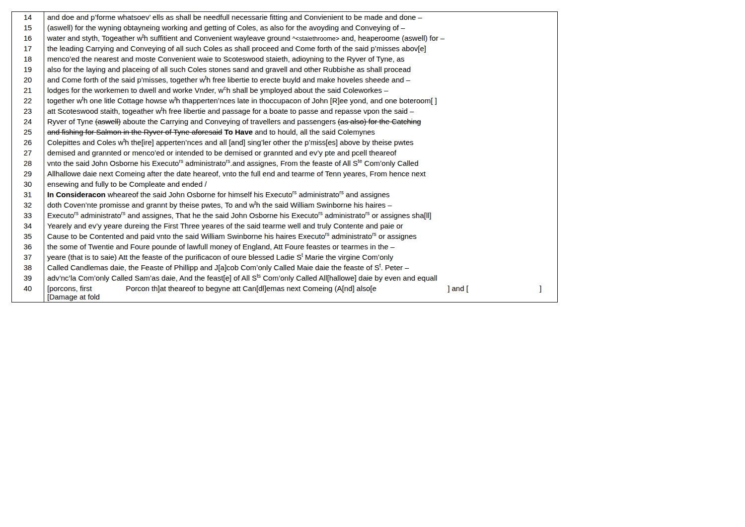| 14 | and doe and p’forme whatsoev’ ells as shall be needfull necessarie fitting and Convienient to be made and done – |
| 15 | (aswell) for the wyning obtayneing working and getting of Coles, as also for the avoyding and Conveying of – |
| 16 | water and styth, Togeather w t h suffitient and Convenient wayleave ground ^<staiethroome> and, heaperoome (aswell) for – |
| 17 | the leading Carrying and Conveying of all such Coles as shall proceed and Come forth of the said p’misses abov[e] |
| 18 | menco’ed the nearest and moste Convenient waie to Scoteswood staieth, adioyning to the Ryver of Tyne, as |
| 19 | also for the laying and placeing of all such Coles stones sand and gravell and other Rubbishe as shall procead |
| 20 | and Come forth of the said p’misses, together w t h free libertie to erecte buyld and make hoveles sheede and – |
| 21 | lodges for the workemen to dwell and worke Vnder, w c h shall be ymployed about the said Coleworkes – |
| 22 | together w t h one litle Cottage howse w t h thapperten’nces late in thoccupacon of John [R]ee yond, and one boteroom[ ] |
| 23 | att Scoteswood staith, togeather w t h free libertie and passage for a boate to passe and repasse vpon the said – |
| 24 | Ryver of Tyne (aswell) aboute the Carrying and Conveying of travellers and passengers (as also) for the Catching |
| 25 | and fishing for Salmon in the Ryver of Tyne aforesaid To Have and to hould, all the said Colemynes |
| 26 | Colepittes and Coles w t h the[ire] apperten’nces and all [and] sing’ler other the p’miss[es] above by theise pwtes |
| 27 | demised and grannted or menco’ed or intended to be demised or grannted and ev’y pte and pcell theareof |
| 28 | vnto the said John Osborne his Executo rs administrato rs .and assignes, From the feaste of All S te Com’only Called |
| 29 | Allhallowe daie next Comeing after the date heareof, vnto the full end and tearme of Tenn yeares, From hence next |
| 30 | ensewing and fully to be Compleate and ended / |
| 31 | In Consideracon wheareof the said John Osborne for himself his Executo rs administrato rs and assignes |
| 32 | doth Coven’nte promisse and grannt by theise pwtes, To and w t h the said William Swinborne his haires – |
| 33 | Executo rs administrato rs and assignes, That he the said John Osborne his Executo rs administrato rs or assignes sha[ll] |
| 34 | Yearely and ev’y yeare dureing the First Three yeares of the said tearme well and truly Contente and paie or |
| 35 | Cause to be Contented and paid vnto the said William Swinborne his haires Executo rs administrato rs or assignes |
| 36 | the some of Twentie and Foure pounde of lawfull money of England, Att Foure feastes or tearmes in the – |
| 37 | yeare (that is to saie) Att the feaste of the purificacon of oure blessed Ladie S t Marie the virgine Com’only |
| 38 | Called Candlemas daie, the Feaste of Phillipp and J[a]cob Com’only Called Maie daie the feaste of S t . Peter – |
| 39 | adv’nc’la Com’only Called Sam’as daie, And the feast[e] of All S ts Com’only Called All[hallowe] daie by even and equall |
| 40 | [porcons, first Porcon th]at theareof to begyne att Can[dl]emas next Comeing (A[nd] also[e ] and [ ][Damage at fold |